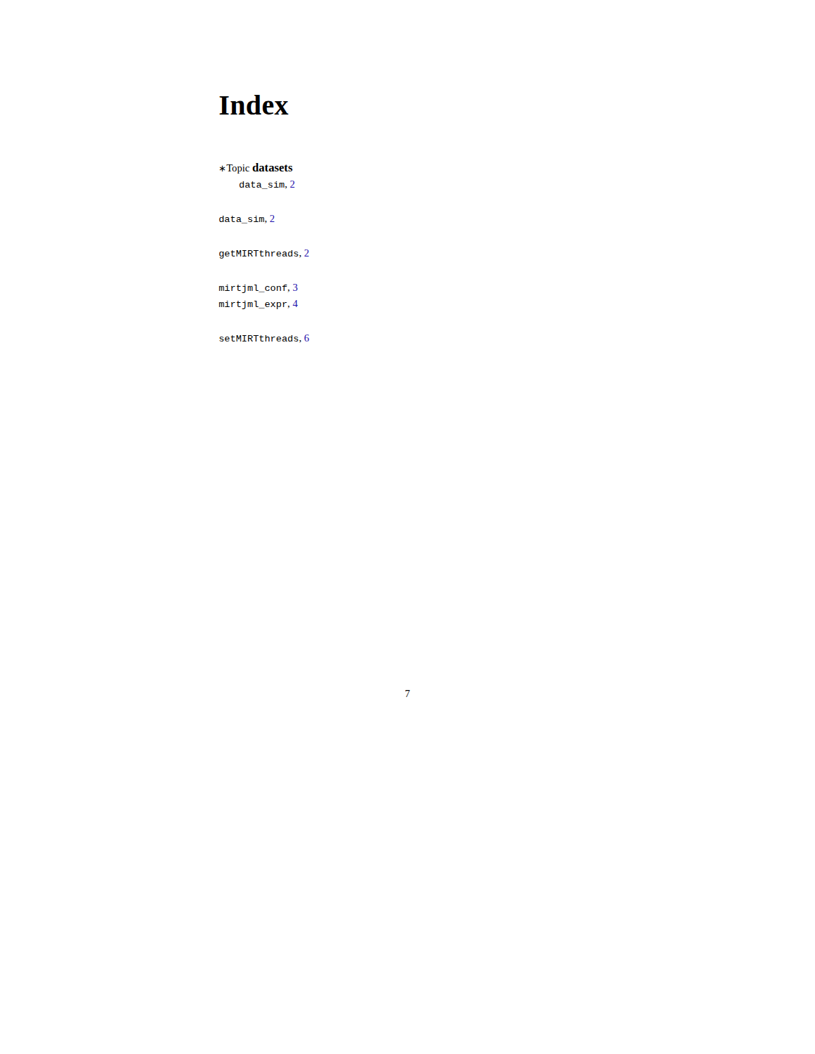Index
∗Topic datasets
data_sim, 2
data_sim, 2
getMIRTthreads, 2
mirtjml_conf, 3
mirtjml_expr, 4
setMIRTthreads, 6
7